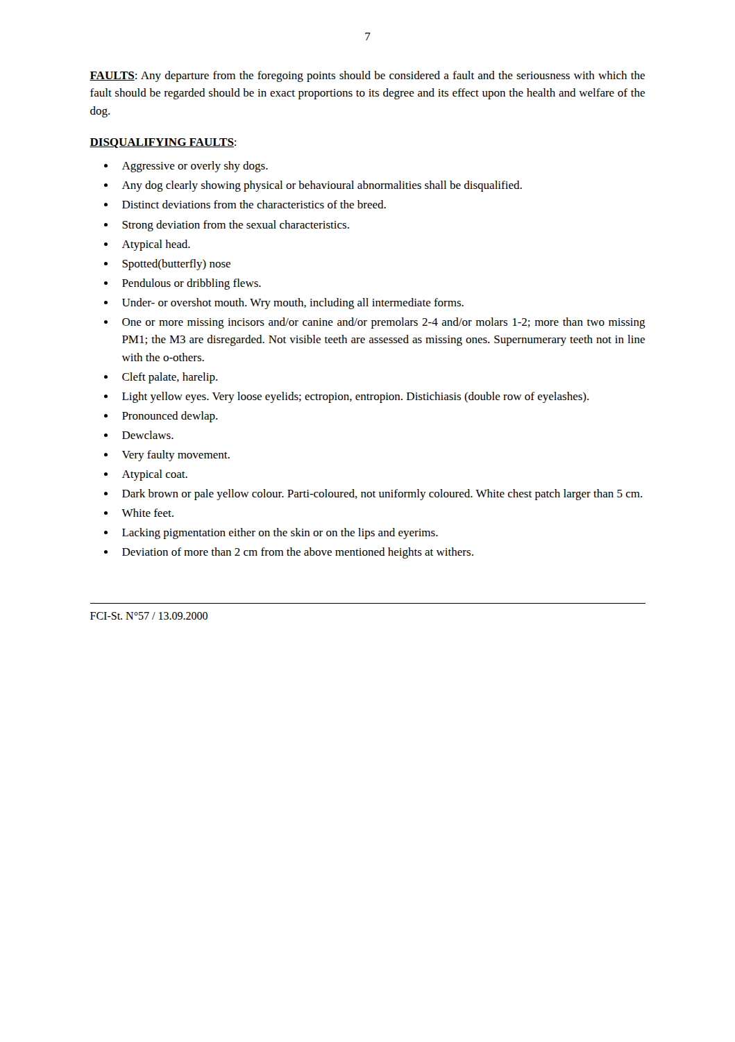7
FAULTS: Any departure from the foregoing points should be considered a fault and the seriousness with which the fault should be regarded should be in exact proportions to its degree and its effect upon the health and welfare of the dog.
DISQUALIFYING FAULTS
:
Aggressive or overly shy dogs.
Any dog clearly showing physical or behavioural abnormalities shall be disqualified.
Distinct deviations from the characteristics of the breed.
Strong deviation from the sexual characteristics.
Atypical head.
Spotted(butterfly) nose
Pendulous or dribbling flews.
Under- or overshot mouth. Wry mouth, including all intermediate forms.
One or more missing incisors and/or canine and/or premolars 2-4 and/or molars 1-2; more than two missing PM1; the M3 are disregarded. Not visible teeth are assessed as missing ones. Supernumerary teeth not in line with the o-others.
Cleft palate, harelip.
Light yellow eyes. Very loose eyelids; ectropion, entropion. Distichiasis (double row of eyelashes).
Pronounced dewlap.
Dewclaws.
Very faulty movement.
Atypical coat.
Dark brown or pale yellow colour. Parti-coloured, not uniformly coloured. White chest patch larger than 5 cm.
White feet.
Lacking pigmentation either on the skin or on the lips and eyerims.
Deviation of more than 2 cm from the above mentioned heights at withers.
FCI-St. N°57 / 13.09.2000